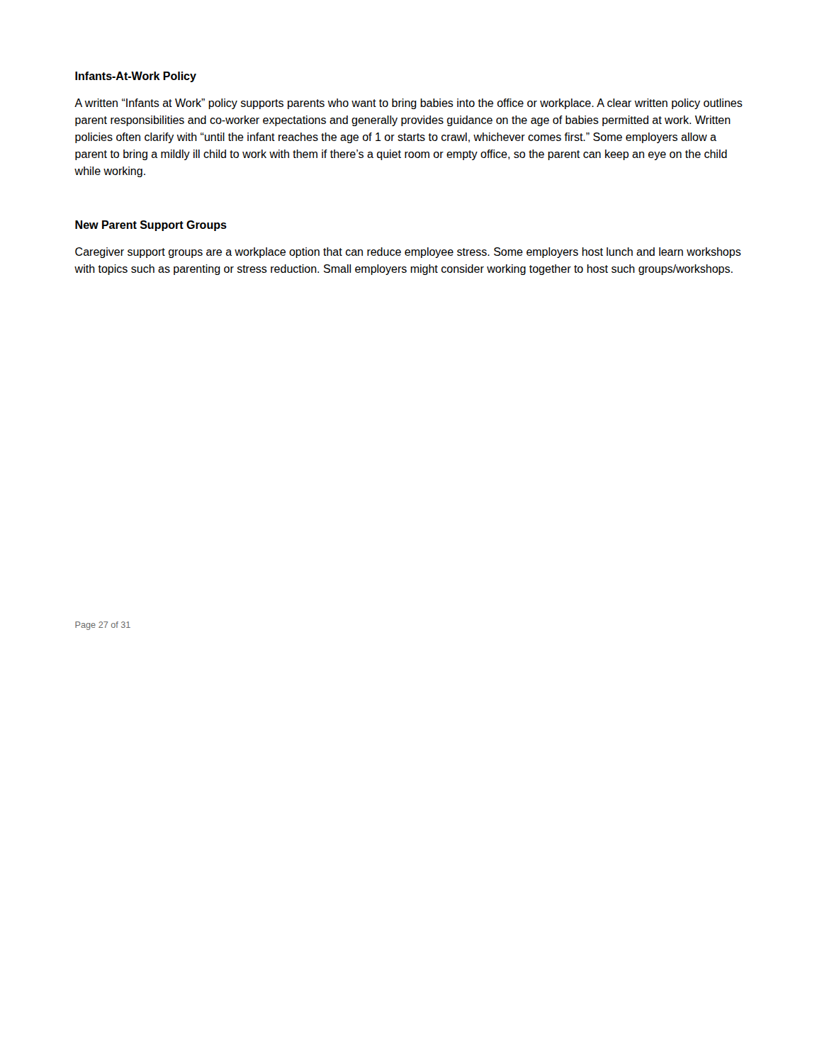Infants-At-Work Policy
A written “Infants at Work” policy supports parents who want to bring babies into the office or workplace. A clear written policy outlines parent responsibilities and co-worker expectations and generally provides guidance on the age of babies permitted at work. Written policies often clarify with “until the infant reaches the age of 1 or starts to crawl, whichever comes first.” Some employers allow a parent to bring a mildly ill child to work with them if there’s a quiet room or empty office, so the parent can keep an eye on the child while working.
New Parent Support Groups
Caregiver support groups are a workplace option that can reduce employee stress. Some employers host lunch and learn workshops with topics such as parenting or stress reduction. Small employers might consider working together to host such groups/workshops.
Page 27 of 31